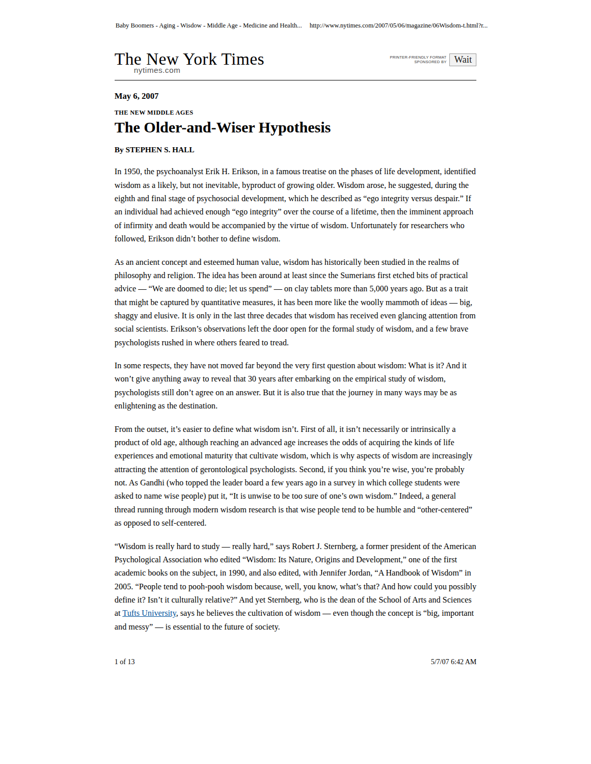Baby Boomers - Aging - Wisdow - Middle Age - Medicine and Health... http://www.nytimes.com/2007/05/06/magazine/06Wisdom-t.html?r...
The New York Times
nytimes.com
PRINTER-FRIENDLY FORMAT
SPONSORED BY
Wait
May 6, 2007
THE NEW MIDDLE AGES
The Older-and-Wiser Hypothesis
By STEPHEN S. HALL
In 1950, the psychoanalyst Erik H. Erikson, in a famous treatise on the phases of life development, identified wisdom as a likely, but not inevitable, byproduct of growing older. Wisdom arose, he suggested, during the eighth and final stage of psychosocial development, which he described as “ego integrity versus despair.” If an individual had achieved enough “ego integrity” over the course of a lifetime, then the imminent approach of infirmity and death would be accompanied by the virtue of wisdom. Unfortunately for researchers who followed, Erikson didn’t bother to define wisdom.
As an ancient concept and esteemed human value, wisdom has historically been studied in the realms of philosophy and religion. The idea has been around at least since the Sumerians first etched bits of practical advice — “We are doomed to die; let us spend” — on clay tablets more than 5,000 years ago. But as a trait that might be captured by quantitative measures, it has been more like the woolly mammoth of ideas — big, shaggy and elusive. It is only in the last three decades that wisdom has received even glancing attention from social scientists. Erikson’s observations left the door open for the formal study of wisdom, and a few brave psychologists rushed in where others feared to tread.
In some respects, they have not moved far beyond the very first question about wisdom: What is it? And it won’t give anything away to reveal that 30 years after embarking on the empirical study of wisdom, psychologists still don’t agree on an answer. But it is also true that the journey in many ways may be as enlightening as the destination.
From the outset, it’s easier to define what wisdom isn’t. First of all, it isn’t necessarily or intrinsically a product of old age, although reaching an advanced age increases the odds of acquiring the kinds of life experiences and emotional maturity that cultivate wisdom, which is why aspects of wisdom are increasingly attracting the attention of gerontological psychologists. Second, if you think you’re wise, you’re probably not. As Gandhi (who topped the leader board a few years ago in a survey in which college students were asked to name wise people) put it, “It is unwise to be too sure of one’s own wisdom.” Indeed, a general thread running through modern wisdom research is that wise people tend to be humble and “other-centered” as opposed to self-centered.
“Wisdom is really hard to study — really hard,” says Robert J. Sternberg, a former president of the American Psychological Association who edited “Wisdom: Its Nature, Origins and Development,” one of the first academic books on the subject, in 1990, and also edited, with Jennifer Jordan, “A Handbook of Wisdom” in 2005. “People tend to pooh-pooh wisdom because, well, you know, what’s that? And how could you possibly define it? Isn’t it culturally relative?” And yet Sternberg, who is the dean of the School of Arts and Sciences at Tufts University, says he believes the cultivation of wisdom — even though the concept is “big, important and messy” — is essential to the future of society.
1 of 13 5/7/07 6:42 AM